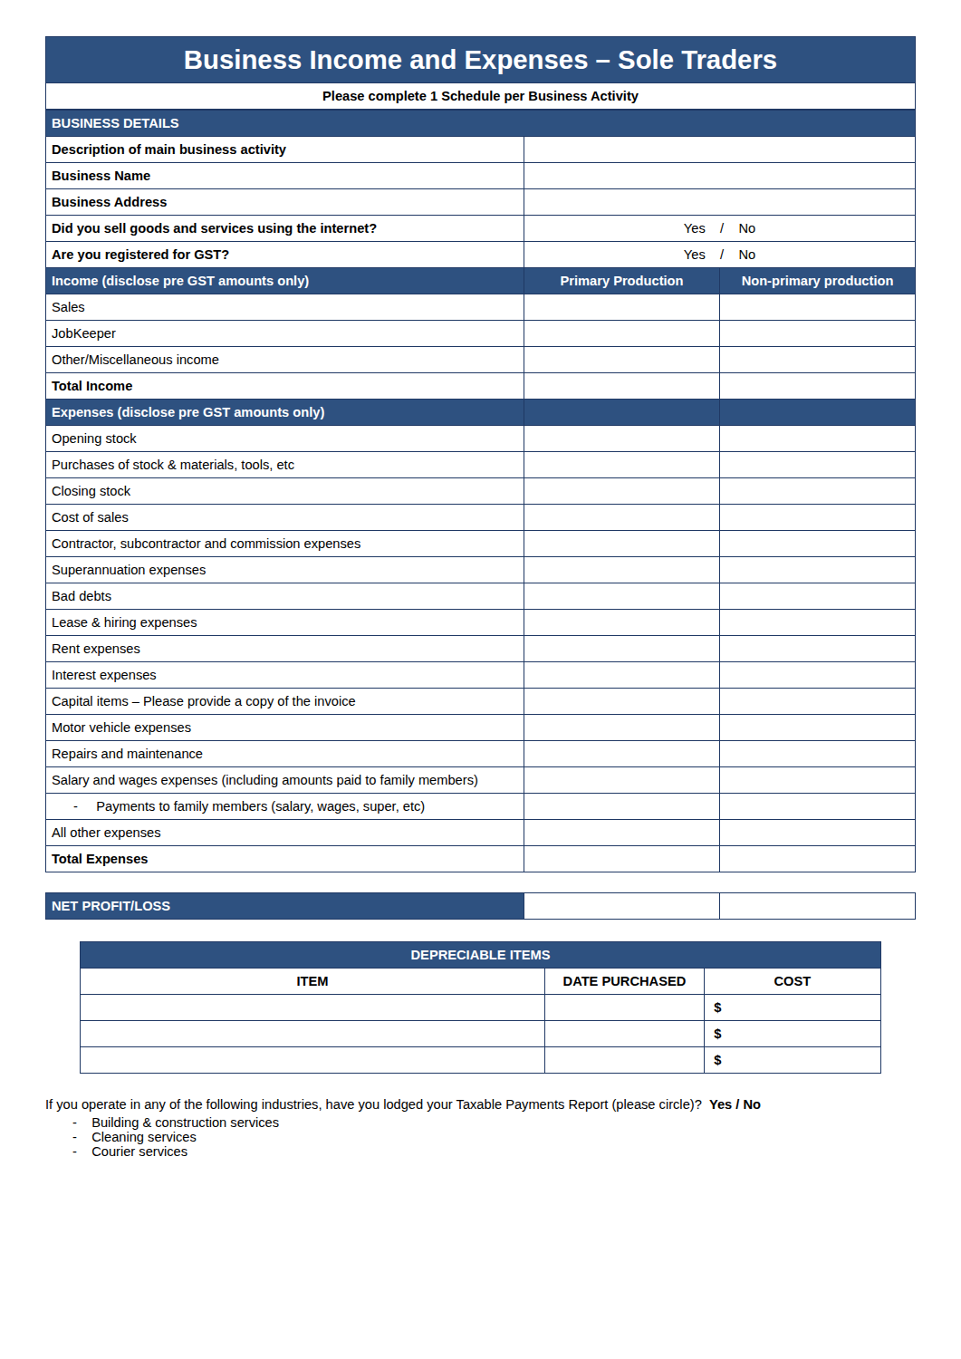Business Income and Expenses – Sole Traders
Please complete 1 Schedule per Business Activity
| BUSINESS DETAILS |
| Description of main business activity | |
| Business Name | |
| Business Address | |
| Did you sell goods and services using the internet? | Yes / No |
| Are you registered for GST? | Yes / No |
| Income (disclose pre GST amounts only) | Primary Production | Non-primary production |
| Sales | | |
| JobKeeper | | |
| Other/Miscellaneous income | | |
| Total Income | | |
| Expenses (disclose pre GST amounts only) | | |
| Opening stock | | |
| Purchases of stock & materials, tools, etc | | |
| Closing stock | | |
| Cost of sales | | |
| Contractor, subcontractor and commission expenses | | |
| Superannuation expenses | | |
| Bad debts | | |
| Lease & hiring expenses | | |
| Rent expenses | | |
| Interest expenses | | |
| Capital items – Please provide a copy of the invoice | | |
| Motor vehicle expenses | | |
| Repairs and maintenance | | |
| Salary and wages expenses (including amounts paid to family members) | | |
| Payments to family members (salary, wages, super, etc) | | |
| All other expenses | | |
| Total Expenses | | |
| NET PROFIT/LOSS | | |
| DEPRECIABLE ITEMS |
| ITEM | DATE PURCHASED | COST |
| | | $ |
| | | $ |
| | | $ |
If you operate in any of the following industries, have you lodged your Taxable Payments Report (please circle)? Yes / No
Building & construction services
Cleaning services
Courier services